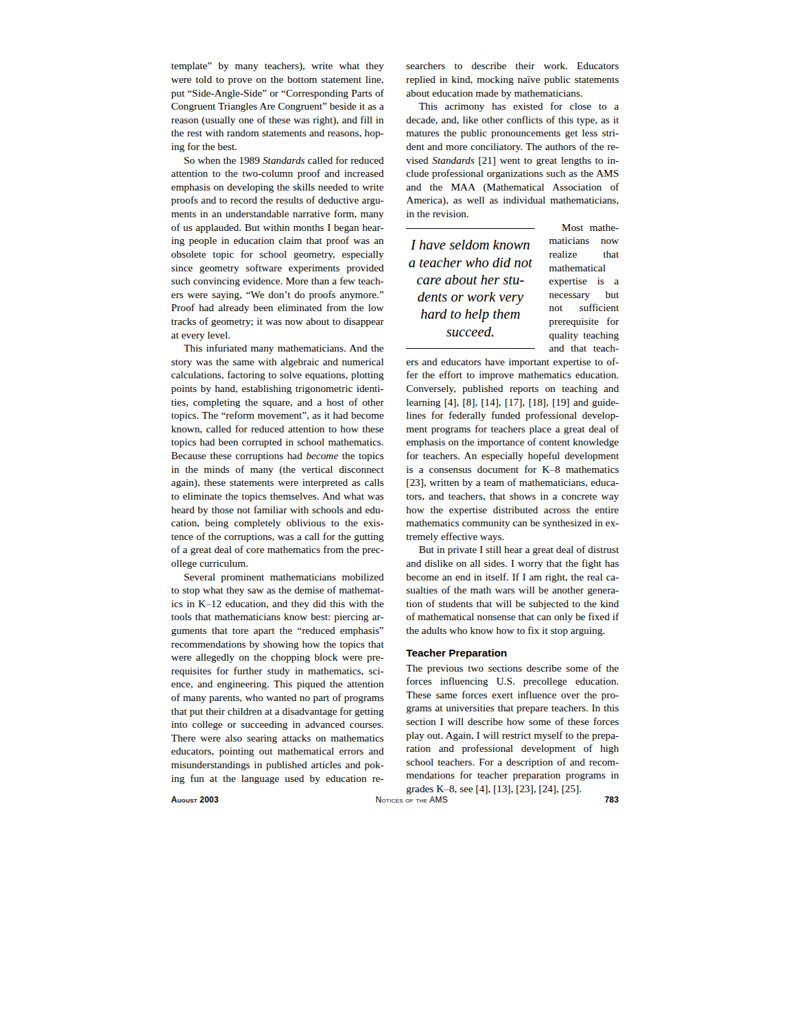template” by many teachers), write what they were told to prove on the bottom statement line, put “Side-Angle-Side” or “Corresponding Parts of Congruent Triangles Are Congruent” beside it as a reason (usually one of these was right), and fill in the rest with random statements and reasons, hoping for the best.
So when the 1989 Standards called for reduced attention to the two-column proof and increased emphasis on developing the skills needed to write proofs and to record the results of deductive arguments in an understandable narrative form, many of us applauded. But within months I began hearing people in education claim that proof was an obsolete topic for school geometry, especially since geometry software experiments provided such convincing evidence. More than a few teachers were saying, “We don’t do proofs anymore.” Proof had already been eliminated from the low tracks of geometry; it was now about to disappear at every level.
This infuriated many mathematicians. And the story was the same with algebraic and numerical calculations, factoring to solve equations, plotting points by hand, establishing trigonometric identities, completing the square, and a host of other topics. The “reform movement”, as it had become known, called for reduced attention to how these topics had been corrupted in school mathematics. Because these corruptions had become the topics in the minds of many (the vertical disconnect again), these statements were interpreted as calls to eliminate the topics themselves. And what was heard by those not familiar with schools and education, being completely oblivious to the existence of the corruptions, was a call for the gutting of a great deal of core mathematics from the precollege curriculum.
Several prominent mathematicians mobilized to stop what they saw as the demise of mathematics in K–12 education, and they did this with the tools that mathematicians know best: piercing arguments that tore apart the “reduced emphasis” recommendations by showing how the topics that were allegedly on the chopping block were prerequisites for further study in mathematics, science, and engineering. This piqued the attention of many parents, who wanted no part of programs that put their children at a disadvantage for getting into college or succeeding in advanced courses. There were also searing attacks on mathematics educators, pointing out mathematical errors and misunderstandings in published articles and poking fun at the language used by education researchers to describe their work. Educators replied in kind, mocking naïve public statements about education made by mathematicians.
This acrimony has existed for close to a decade, and, like other conflicts of this type, as it matures the public pronouncements get less strident and more conciliatory. The authors of the revised Standards [21] went to great lengths to include professional organizations such as the AMS and the MAA (Mathematical Association of America), as well as individual mathematicians, in the revision.
I have seldom known a teacher who did not care about her students or work very hard to help them succeed.
Most mathematicians now realize that mathematical expertise is a necessary but not sufficient prerequisite for quality teaching and that teachers and educators have important expertise to offer the effort to improve mathematics education. Conversely, published reports on teaching and learning [4], [8], [14], [17], [18], [19] and guidelines for federally funded professional development programs for teachers place a great deal of emphasis on the importance of content knowledge for teachers. An especially hopeful development is a consensus document for K–8 mathematics [23], written by a team of mathematicians, educators, and teachers, that shows in a concrete way how the expertise distributed across the entire mathematics community can be synthesized in extremely effective ways.
But in private I still hear a great deal of distrust and dislike on all sides. I worry that the fight has become an end in itself. If I am right, the real casualties of the math wars will be another generation of students that will be subjected to the kind of mathematical nonsense that can only be fixed if the adults who know how to fix it stop arguing.
Teacher Preparation
The previous two sections describe some of the forces influencing U.S. precollege education. These same forces exert influence over the programs at universities that prepare teachers. In this section I will describe how some of these forces play out. Again, I will restrict myself to the preparation and professional development of high school teachers. For a description of and recommendations for teacher preparation programs in grades K–8, see [4], [13], [23], [24], [25].
August 2003
Notices of the AMS
783